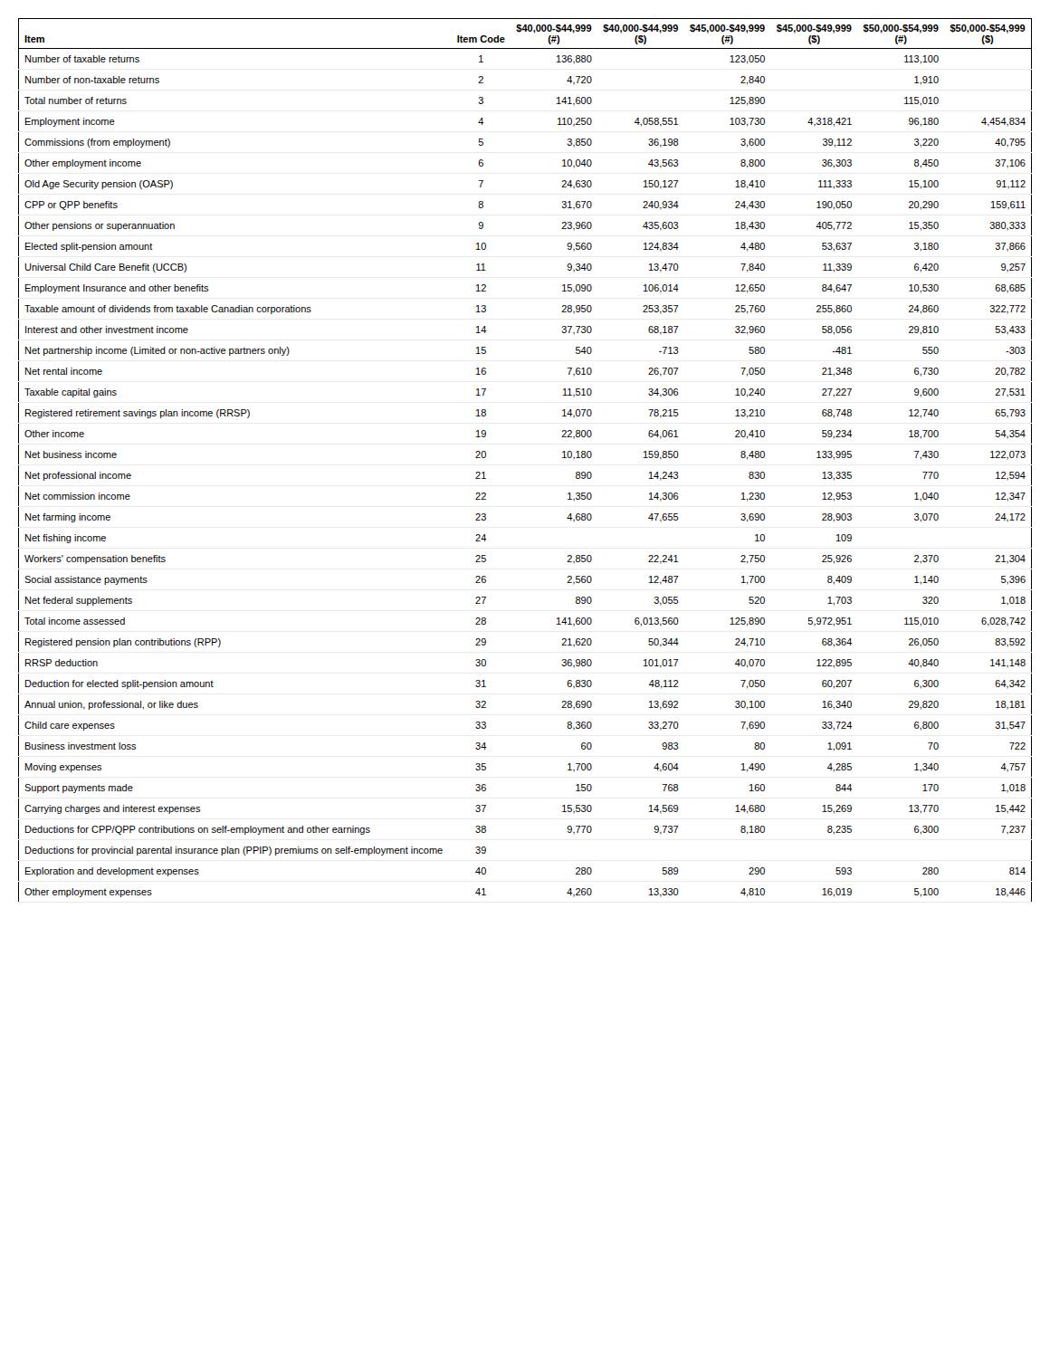| Item | Item Code | $40,000-$44,999 (#) | $40,000-$44,999 ($) | $45,000-$49,999 (#) | $45,000-$49,999 ($) | $50,000-$54,999 (#) | $50,000-$54,999 ($) |
| --- | --- | --- | --- | --- | --- | --- | --- |
| Number of taxable returns | 1 | 136,880 | | 123,050 | | 113,100 | |
| Number of non-taxable returns | 2 | 4,720 | | 2,840 | | 1,910 | |
| Total number of returns | 3 | 141,600 | | 125,890 | | 115,010 | |
| Employment income | 4 | 110,250 | 4,058,551 | 103,730 | 4,318,421 | 96,180 | 4,454,834 |
| Commissions (from employment) | 5 | 3,850 | 36,198 | 3,600 | 39,112 | 3,220 | 40,795 |
| Other employment income | 6 | 10,040 | 43,563 | 8,800 | 36,303 | 8,450 | 37,106 |
| Old Age Security pension (OASP) | 7 | 24,630 | 150,127 | 18,410 | 111,333 | 15,100 | 91,112 |
| CPP or QPP benefits | 8 | 31,670 | 240,934 | 24,430 | 190,050 | 20,290 | 159,611 |
| Other pensions or superannuation | 9 | 23,960 | 435,603 | 18,430 | 405,772 | 15,350 | 380,333 |
| Elected split-pension amount | 10 | 9,560 | 124,834 | 4,480 | 53,637 | 3,180 | 37,866 |
| Universal Child Care Benefit (UCCB) | 11 | 9,340 | 13,470 | 7,840 | 11,339 | 6,420 | 9,257 |
| Employment Insurance and other benefits | 12 | 15,090 | 106,014 | 12,650 | 84,647 | 10,530 | 68,685 |
| Taxable amount of dividends from taxable Canadian corporations | 13 | 28,950 | 253,357 | 25,760 | 255,860 | 24,860 | 322,772 |
| Interest and other investment income | 14 | 37,730 | 68,187 | 32,960 | 58,056 | 29,810 | 53,433 |
| Net partnership income (Limited or non-active partners only) | 15 | 540 | -713 | 580 | -481 | 550 | -303 |
| Net rental income | 16 | 7,610 | 26,707 | 7,050 | 21,348 | 6,730 | 20,782 |
| Taxable capital gains | 17 | 11,510 | 34,306 | 10,240 | 27,227 | 9,600 | 27,531 |
| Registered retirement savings plan income (RRSP) | 18 | 14,070 | 78,215 | 13,210 | 68,748 | 12,740 | 65,793 |
| Other income | 19 | 22,800 | 64,061 | 20,410 | 59,234 | 18,700 | 54,354 |
| Net business income | 20 | 10,180 | 159,850 | 8,480 | 133,995 | 7,430 | 122,073 |
| Net professional income | 21 | 890 | 14,243 | 830 | 13,335 | 770 | 12,594 |
| Net commission income | 22 | 1,350 | 14,306 | 1,230 | 12,953 | 1,040 | 12,347 |
| Net farming income | 23 | 4,680 | 47,655 | 3,690 | 28,903 | 3,070 | 24,172 |
| Net fishing income | 24 | | | 10 | 109 | | |
| Workers' compensation benefits | 25 | 2,850 | 22,241 | 2,750 | 25,926 | 2,370 | 21,304 |
| Social assistance payments | 26 | 2,560 | 12,487 | 1,700 | 8,409 | 1,140 | 5,396 |
| Net federal supplements | 27 | 890 | 3,055 | 520 | 1,703 | 320 | 1,018 |
| Total income assessed | 28 | 141,600 | 6,013,560 | 125,890 | 5,972,951 | 115,010 | 6,028,742 |
| Registered pension plan contributions (RPP) | 29 | 21,620 | 50,344 | 24,710 | 68,364 | 26,050 | 83,592 |
| RRSP deduction | 30 | 36,980 | 101,017 | 40,070 | 122,895 | 40,840 | 141,148 |
| Deduction for elected split-pension amount | 31 | 6,830 | 48,112 | 7,050 | 60,207 | 6,300 | 64,342 |
| Annual union, professional, or like dues | 32 | 28,690 | 13,692 | 30,100 | 16,340 | 29,820 | 18,181 |
| Child care expenses | 33 | 8,360 | 33,270 | 7,690 | 33,724 | 6,800 | 31,547 |
| Business investment loss | 34 | 60 | 983 | 80 | 1,091 | 70 | 722 |
| Moving expenses | 35 | 1,700 | 4,604 | 1,490 | 4,285 | 1,340 | 4,757 |
| Support payments made | 36 | 150 | 768 | 160 | 844 | 170 | 1,018 |
| Carrying charges and interest expenses | 37 | 15,530 | 14,569 | 14,680 | 15,269 | 13,770 | 15,442 |
| Deductions for CPP/QPP contributions on self-employment and other earnings | 38 | 9,770 | 9,737 | 8,180 | 8,235 | 6,300 | 7,237 |
| Deductions for provincial parental insurance plan (PPIP) premiums on self-employment income | 39 | | | | | | |
| Exploration and development expenses | 40 | 280 | 589 | 290 | 593 | 280 | 814 |
| Other employment expenses | 41 | 4,260 | 13,330 | 4,810 | 16,019 | 5,100 | 18,446 |